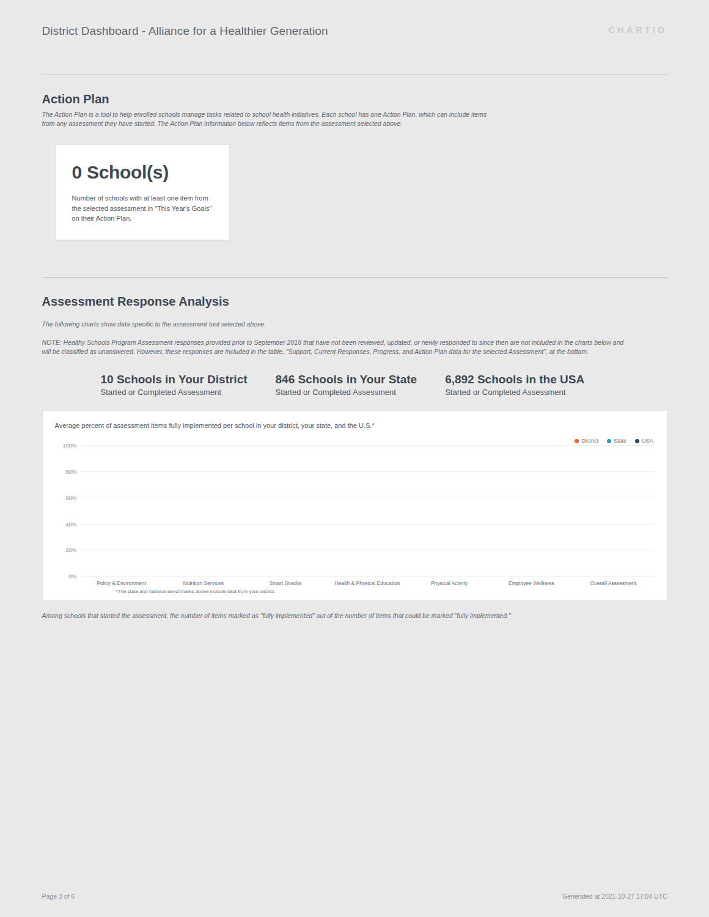District Dashboard - Alliance for a Healthier Generation
CHARTIO
Action Plan
The Action Plan is a tool to help enrolled schools manage tasks related to school health initiatives. Each school has one Action Plan, which can include items from any assessment they have started. The Action Plan information below reflects items from the assessment selected above.
0 School(s)
Number of schools with at least one item from the selected assessment in "This Year's Goals" on their Action Plan.
Assessment Response Analysis
The following charts show data specific to the assessment tool selected above.
NOTE: Healthy Schools Program Assessment responses provided prior to September 2018 that have not been reviewed, updated, or newly responded to since then are not included in the charts below and will be classified as unanswered. However, these responses are included in the table, "Support, Current Responses, Progress, and Action Plan data for the selected Assessment", at the bottom.
10 Schools in Your District
Started or Completed Assessment
846 Schools in Your State
Started or Completed Assessment
6,892 Schools in the USA
Started or Completed Assessment
Average percent of assessment items fully implemented per school in your district, your state, and the U.S.*
District State USA
100%
80%
60%
40%
20%
0%
31.9
43.4
34.4
52.5
55
41.7
62.9
51.7
41.7
71
54
43.7
58.3
34.4
30.2
43.3
39.4
32.3
53.5
47.6
38.1
Policy & Environment
Nutrition Services
Smart Snacks
Health & Physical Education
Physical Activity
Employee Wellness
Overall Assessment
*The state and national benchmarks above include data from your district.
Among schools that started the assessment, the number of items marked as "fully implemented" out of the number of items that could be marked "fully implemented."
Page 3 of 6 Generated at 2021-10-27 17:04 UTC